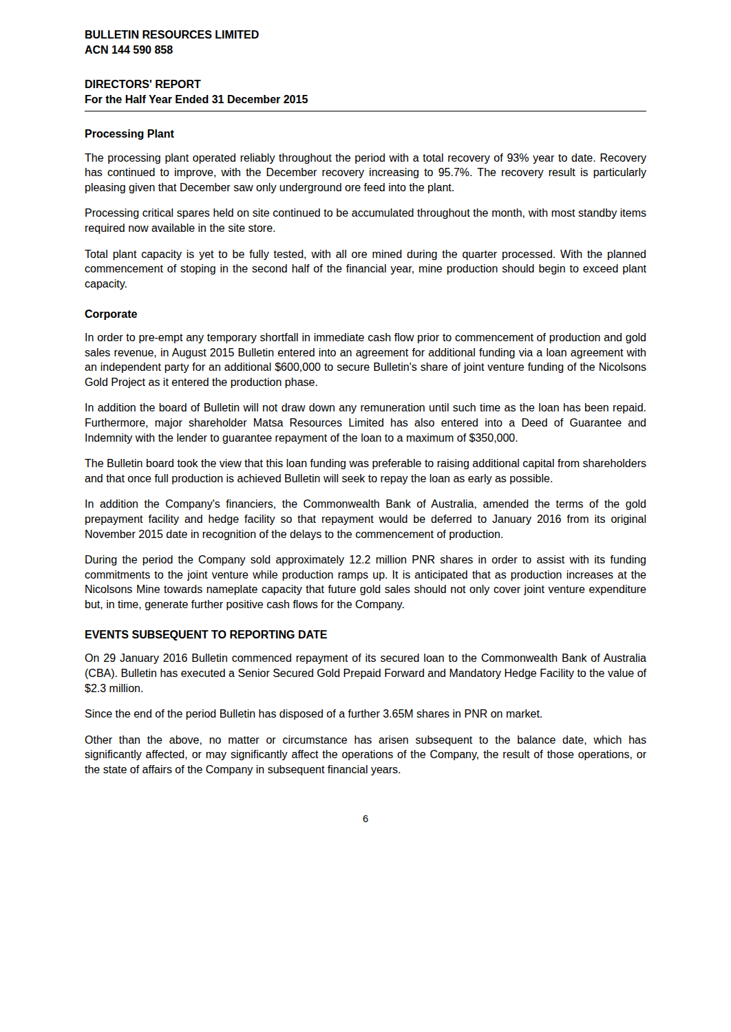BULLETIN RESOURCES LIMITED
ACN 144 590 858
DIRECTORS' REPORT
For the Half Year Ended 31 December 2015
Processing Plant
The processing plant operated reliably throughout the period with a total recovery of 93% year to date. Recovery has continued to improve, with the December recovery increasing to 95.7%. The recovery result is particularly pleasing given that December saw only underground ore feed into the plant.
Processing critical spares held on site continued to be accumulated throughout the month, with most standby items required now available in the site store.
Total plant capacity is yet to be fully tested, with all ore mined during the quarter processed. With the planned commencement of stoping in the second half of the financial year, mine production should begin to exceed plant capacity.
Corporate
In order to pre-empt any temporary shortfall in immediate cash flow prior to commencement of production and gold sales revenue, in August 2015 Bulletin entered into an agreement for additional funding via a loan agreement with an independent party for an additional $600,000 to secure Bulletin's share of joint venture funding of the Nicolsons Gold Project as it entered the production phase.
In addition the board of Bulletin will not draw down any remuneration until such time as the loan has been repaid. Furthermore, major shareholder Matsa Resources Limited has also entered into a Deed of Guarantee and Indemnity with the lender to guarantee repayment of the loan to a maximum of $350,000.
The Bulletin board took the view that this loan funding was preferable to raising additional capital from shareholders and that once full production is achieved Bulletin will seek to repay the loan as early as possible.
In addition the Company's financiers, the Commonwealth Bank of Australia, amended the terms of the gold prepayment facility and hedge facility so that repayment would be deferred to January 2016 from its original November 2015 date in recognition of the delays to the commencement of production.
During the period the Company sold approximately 12.2 million PNR shares in order to assist with its funding commitments to the joint venture while production ramps up. It is anticipated that as production increases at the Nicolsons Mine towards nameplate capacity that future gold sales should not only cover joint venture expenditure but, in time, generate further positive cash flows for the Company.
EVENTS SUBSEQUENT TO REPORTING DATE
On 29 January 2016 Bulletin commenced repayment of its secured loan to the Commonwealth Bank of Australia (CBA). Bulletin has executed a Senior Secured Gold Prepaid Forward and Mandatory Hedge Facility to the value of $2.3 million.
Since the end of the period Bulletin has disposed of a further 3.65M shares in PNR on market.
Other than the above, no matter or circumstance has arisen subsequent to the balance date, which has significantly affected, or may significantly affect the operations of the Company, the result of those operations, or the state of affairs of the Company in subsequent financial years.
6